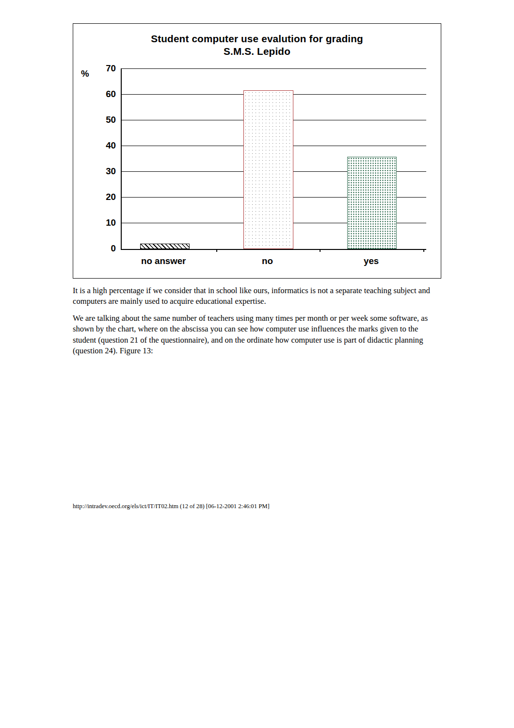Student computer use evalution for grading
S.M.S. Lepido
%
70 60 50 40 30 20 10 0
no answer no yes
It is a high percentage if we consider that in school like ours, informatics is not a separate teaching subject and computers are mainly used to acquire educational expertise.
We are talking about the same number of teachers using many times per month or per week some software, as shown by the chart, where on the abscissa you can see how computer use influences the marks given to the student (question 21 of the questionnaire), and on the ordinate how computer use is part of didactic planning (question 24). Figure 13:
http://intradev.oecd.org/els/ict/IT/IT02.htm (12 of 28) [06-12-2001 2:46:01 PM]